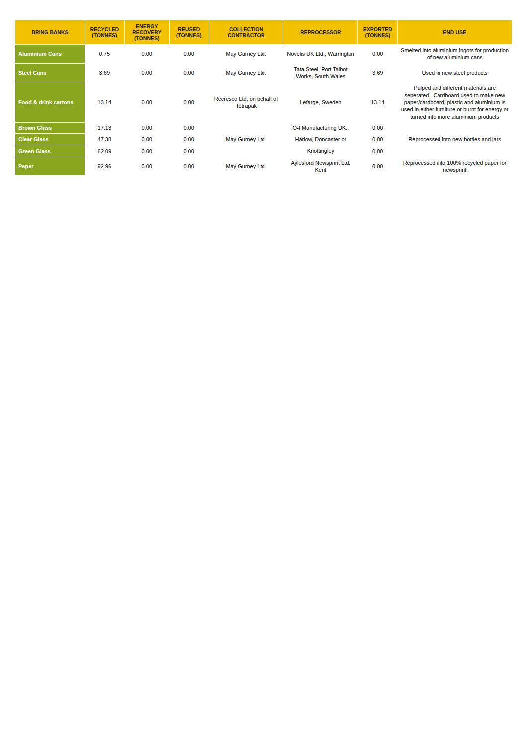| BRING BANKS | RECYCLED (TONNES) | ENERGY RECOVERY (TONNES) | REUSED (TONNES) | COLLECTION CONTRACTOR | REPROCESSOR | EXPORTED (TONNES) | END USE |
| --- | --- | --- | --- | --- | --- | --- | --- |
| Aluminium Cans | 0.75 | 0.00 | 0.00 | May Gurney Ltd. | Novelis UK Ltd., Warrington | 0.00 | Smelted into aluminium ingots for production of new aluminium cans |
| Steel Cans | 3.69 | 0.00 | 0.00 | May Gurney Ltd. | Tata Steel, Port Talbot Works, South Wales | 3.69 | Used in new steel products |
| Food & drink cartons | 13.14 | 0.00 | 0.00 | Recresco Ltd, on behalf of Tetrapak | Lefarge, Sweden | 13.14 | Pulped and different materials are seperated. Cardboard used to make new paper/cardboard, plastic and aluminium is used in either furniture or burnt for energy or turned into more aluminium products |
| Brown Glass | 17.13 | 0.00 | 0.00 | May Gurney Ltd. | O-I Manufacturing UK., | 0.00 | Reprocessed into new bottles and jars |
| Clear Glass | 47.38 | 0.00 | 0.00 | Harlow, Doncaster or | 0.00 |
| Green Glass | 62.09 | 0.00 | 0.00 | Knottingley | 0.00 |
| Paper | 92.96 | 0.00 | 0.00 | May Gurney Ltd. | Aylesford Newsprint Ltd. Kent | 0.00 | Reprocessed into 100% recycled paper for newsprint |